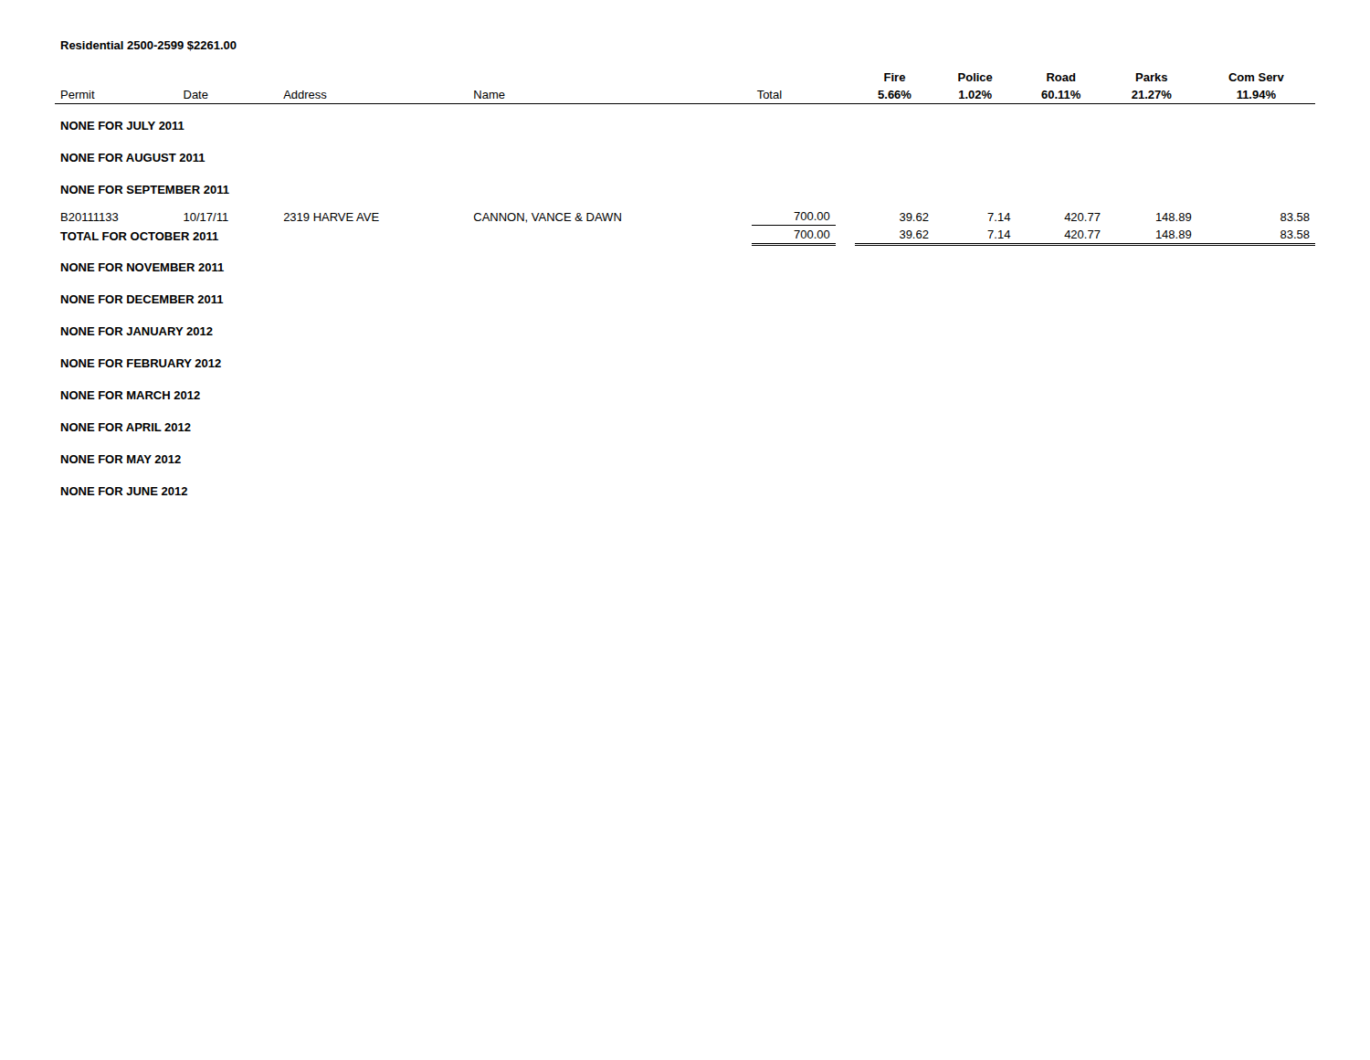| Residential 2500-2599 $2261.00 |
| | | | | | | Fire | Police | Road | Parks | Com Serv |
| Permit | Date | Address | Name | Total | | 5.66% | 1.02% | 60.11% | 21.27% | 11.94% |
| NONE FOR JULY 2011 |
| NONE FOR AUGUST 2011 |
| NONE FOR SEPTEMBER 2011 |
| B20111133 | 10/17/11 | 2319 HARVE AVE | CANNON, VANCE & DAWN | 700.00 | | 39.62 | 7.14 | 420.77 | 148.89 | 83.58 |
| TOTAL FOR OCTOBER 2011 | 700.00 | | 39.62 | 7.14 | 420.77 | 148.89 | 83.58 |
| NONE FOR NOVEMBER 2011 |
| NONE FOR DECEMBER 2011 |
| NONE FOR JANUARY 2012 |
| NONE FOR FEBRUARY 2012 |
| NONE FOR MARCH 2012 |
| NONE FOR APRIL 2012 |
| NONE FOR MAY 2012 |
| NONE FOR JUNE 2012 |